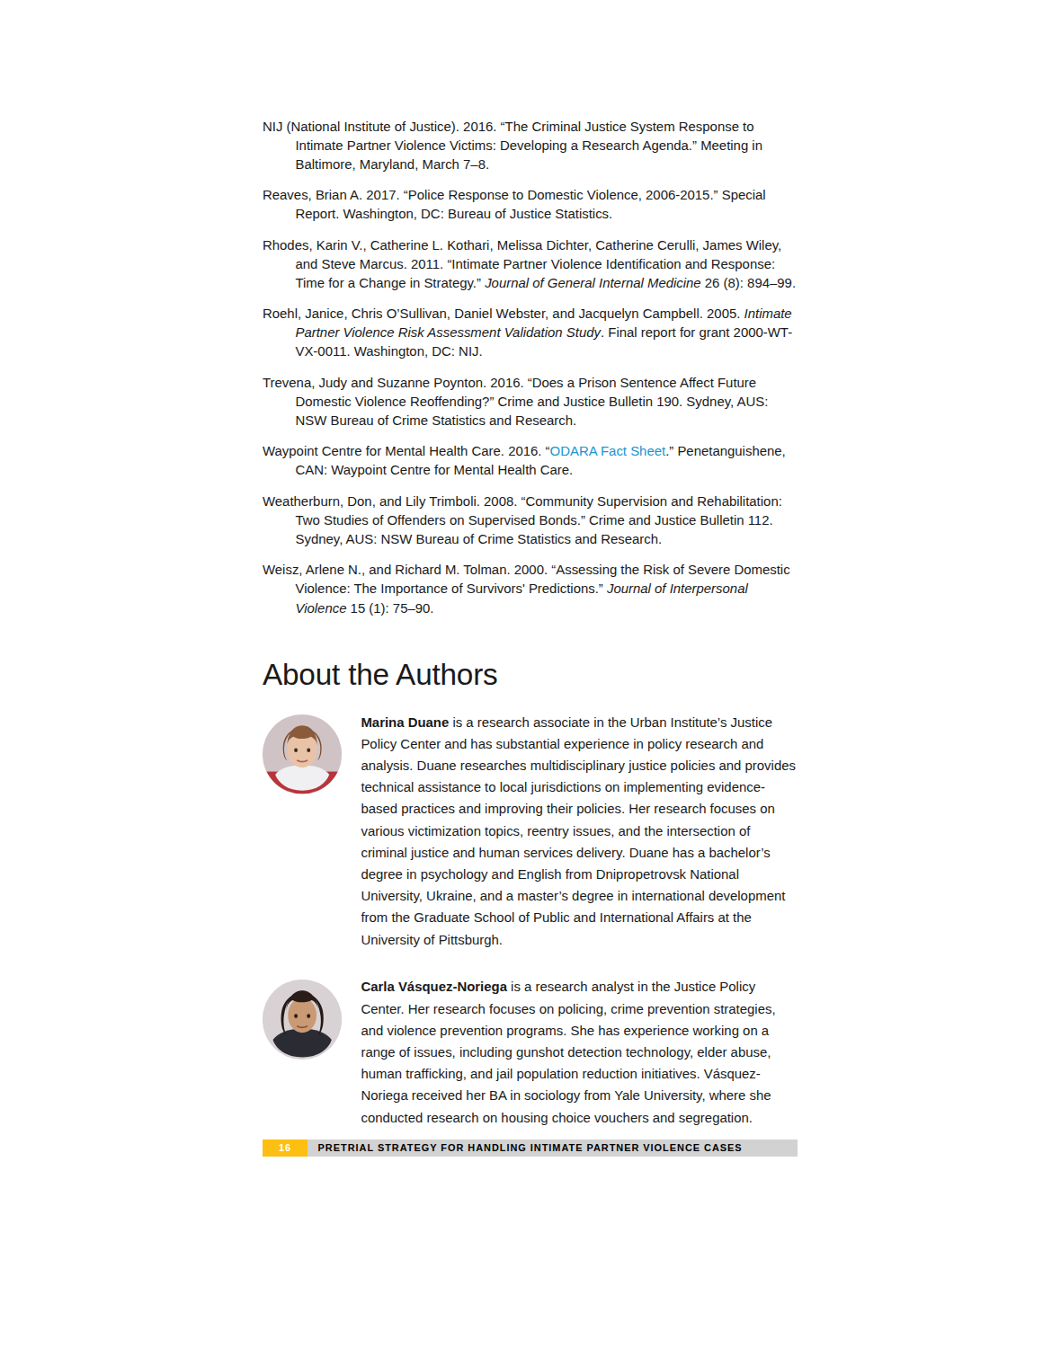NIJ (National Institute of Justice). 2016. “The Criminal Justice System Response to Intimate Partner Violence Victims: Developing a Research Agenda.” Meeting in Baltimore, Maryland, March 7–8.
Reaves, Brian A. 2017. “Police Response to Domestic Violence, 2006-2015.” Special Report. Washington, DC: Bureau of Justice Statistics.
Rhodes, Karin V., Catherine L. Kothari, Melissa Dichter, Catherine Cerulli, James Wiley, and Steve Marcus. 2011. “Intimate Partner Violence Identification and Response: Time for a Change in Strategy.” Journal of General Internal Medicine 26 (8): 894–99.
Roehl, Janice, Chris O’Sullivan, Daniel Webster, and Jacquelyn Campbell. 2005. Intimate Partner Violence Risk Assessment Validation Study. Final report for grant 2000-WT-VX-0011. Washington, DC: NIJ.
Trevena, Judy and Suzanne Poynton. 2016. “Does a Prison Sentence Affect Future Domestic Violence Reoffending?” Crime and Justice Bulletin 190. Sydney, AUS: NSW Bureau of Crime Statistics and Research.
Waypoint Centre for Mental Health Care. 2016. “ODARA Fact Sheet.” Penetanguishene, CAN: Waypoint Centre for Mental Health Care.
Weatherburn, Don, and Lily Trimboli. 2008. “Community Supervision and Rehabilitation: Two Studies of Offenders on Supervised Bonds.” Crime and Justice Bulletin 112. Sydney, AUS: NSW Bureau of Crime Statistics and Research.
Weisz, Arlene N., and Richard M. Tolman. 2000. “Assessing the Risk of Severe Domestic Violence: The Importance of Survivors' Predictions.” Journal of Interpersonal Violence 15 (1): 75–90.
About the Authors
Marina Duane is a research associate in the Urban Institute’s Justice Policy Center and has substantial experience in policy research and analysis. Duane researches multidisciplinary justice policies and provides technical assistance to local jurisdictions on implementing evidence-based practices and improving their policies. Her research focuses on various victimization topics, reentry issues, and the intersection of criminal justice and human services delivery. Duane has a bachelor’s degree in psychology and English from Dnipropetrovsk National University, Ukraine, and a master’s degree in international development from the Graduate School of Public and International Affairs at the University of Pittsburgh.
Carla Vásquez-Noriega is a research analyst in the Justice Policy Center. Her research focuses on policing, crime prevention strategies, and violence prevention programs. She has experience working on a range of issues, including gunshot detection technology, elder abuse, human trafficking, and jail population reduction initiatives. Vásquez-Noriega received her BA in sociology from Yale University, where she conducted research on housing choice vouchers and segregation.
16
PRETRIAL STRATEGY FOR HANDLING INTIMATE PARTNER VIOLENCE CASES